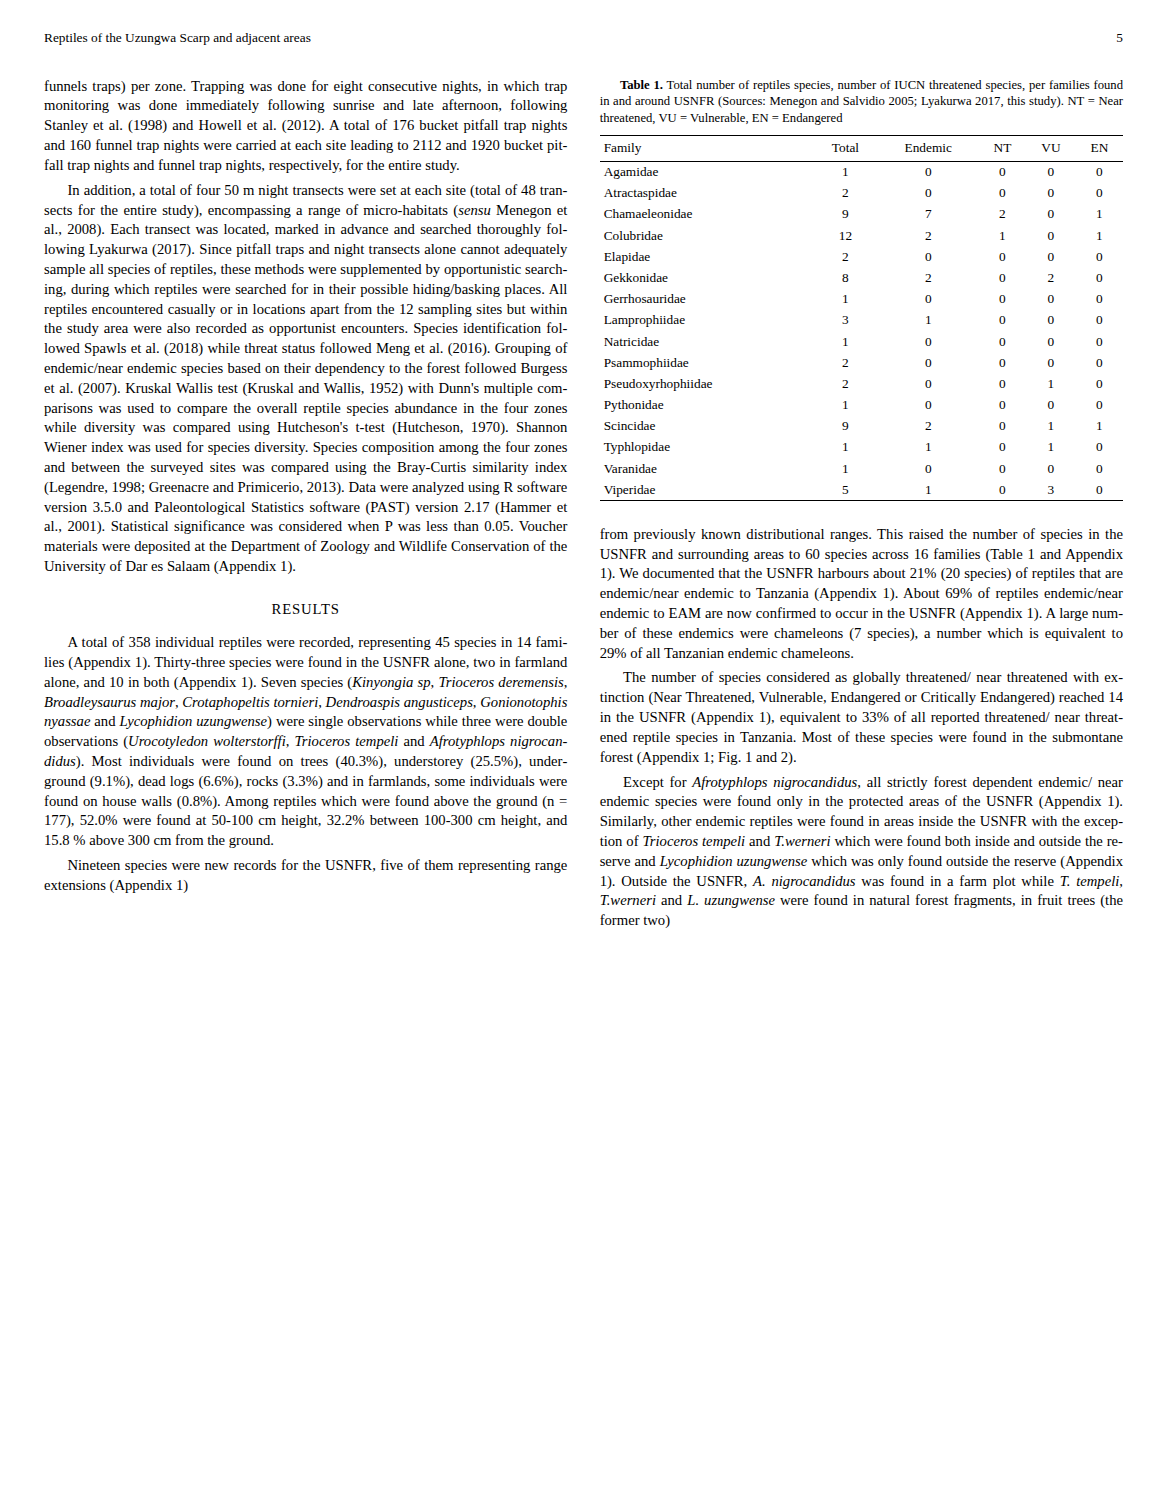Reptiles of the Uzungwa Scarp and adjacent areas 5
funnels traps) per zone. Trapping was done for eight consecutive nights, in which trap monitoring was done immediately following sunrise and late afternoon, following Stanley et al. (1998) and Howell et al. (2012). A total of 176 bucket pitfall trap nights and 160 funnel trap nights were carried at each site leading to 2112 and 1920 bucket pitfall trap nights and funnel trap nights, respectively, for the entire study.
In addition, a total of four 50 m night transects were set at each site (total of 48 transects for the entire study), encompassing a range of micro-habitats (sensu Menegon et al., 2008). Each transect was located, marked in advance and searched thoroughly following Lyakurwa (2017). Since pitfall traps and night transects alone cannot adequately sample all species of reptiles, these methods were supplemented by opportunistic searching, during which reptiles were searched for in their possible hiding/basking places. All reptiles encountered casually or in locations apart from the 12 sampling sites but within the study area were also recorded as opportunist encounters. Species identification followed Spawls et al. (2018) while threat status followed Meng et al. (2016). Grouping of endemic/near endemic species based on their dependency to the forest followed Burgess et al. (2007). Kruskal Wallis test (Kruskal and Wallis, 1952) with Dunn's multiple comparisons was used to compare the overall reptile species abundance in the four zones while diversity was compared using Hutcheson's t-test (Hutcheson, 1970). Shannon Wiener index was used for species diversity. Species composition among the four zones and between the surveyed sites was compared using the Bray-Curtis similarity index (Legendre, 1998; Greenacre and Primicerio, 2013). Data were analyzed using R software version 3.5.0 and Paleontological Statistics software (PAST) version 2.17 (Hammer et al., 2001). Statistical significance was considered when P was less than 0.05. Voucher materials were deposited at the Department of Zoology and Wildlife Conservation of the University of Dar es Salaam (Appendix 1).
Results
A total of 358 individual reptiles were recorded, representing 45 species in 14 families (Appendix 1). Thirty-three species were found in the USNFR alone, two in farmland alone, and 10 in both (Appendix 1). Seven species (Kinyongia sp, Trioceros deremensis, Broadleysaurus major, Crotaphopeltis tornieri, Dendroaspis angusticeps, Gonionotophis nyassae and Lycophidion uzungwense) were single observations while three were double observations (Urocotyledon wolterstorffi, Trioceros tempeli and Afrotyphlops nigrocandidus). Most individuals were found on trees (40.3%), understorey (25.5%), underground (9.1%), dead logs (6.6%), rocks (3.3%) and in farmlands, some individuals were found on house walls (0.8%). Among reptiles which were found above the ground (n = 177), 52.0% were found at 50-100 cm height, 32.2% between 100-300 cm height, and 15.8 % above 300 cm from the ground.
Nineteen species were new records for the USNFR, five of them representing range extensions (Appendix 1)
Table 1. Total number of reptiles species, number of IUCN threatened species, per families found in and around USNFR (Sources: Menegon and Salvidio 2005; Lyakurwa 2017, this study). NT = Near threatened, VU = Vulnerable, EN = Endangered
| Family | Total | Endemic | NT | VU | EN |
| --- | --- | --- | --- | --- | --- |
| Agamidae | 1 | 0 | 0 | 0 | 0 |
| Atractaspidae | 2 | 0 | 0 | 0 | 0 |
| Chamaeleonidae | 9 | 7 | 2 | 0 | 1 |
| Colubridae | 12 | 2 | 1 | 0 | 1 |
| Elapidae | 2 | 0 | 0 | 0 | 0 |
| Gekkonidae | 8 | 2 | 0 | 2 | 0 |
| Gerrhosauridae | 1 | 0 | 0 | 0 | 0 |
| Lamprophiidae | 3 | 1 | 0 | 0 | 0 |
| Natricidae | 1 | 0 | 0 | 0 | 0 |
| Psammophiidae | 2 | 0 | 0 | 0 | 0 |
| Pseudoxyrhophiidae | 2 | 0 | 0 | 1 | 0 |
| Pythonidae | 1 | 0 | 0 | 0 | 0 |
| Scincidae | 9 | 2 | 0 | 1 | 1 |
| Typhlopidae | 1 | 1 | 0 | 1 | 0 |
| Varanidae | 1 | 0 | 0 | 0 | 0 |
| Viperidae | 5 | 1 | 0 | 3 | 0 |
from previously known distributional ranges. This raised the number of species in the USNFR and surrounding areas to 60 species across 16 families (Table 1 and Appendix 1). We documented that the USNFR harbours about 21% (20 species) of reptiles that are endemic/near endemic to Tanzania (Appendix 1). About 69% of reptiles endemic/near endemic to EAM are now confirmed to occur in the USNFR (Appendix 1). A large number of these endemics were chameleons (7 species), a number which is equivalent to 29% of all Tanzanian endemic chameleons.
The number of species considered as globally threatened/ near threatened with extinction (Near Threatened, Vulnerable, Endangered or Critically Endangered) reached 14 in the USNFR (Appendix 1), equivalent to 33% of all reported threatened/ near threatened reptile species in Tanzania. Most of these species were found in the submontane forest (Appendix 1; Fig. 1 and 2).
Except for Afrotyphlops nigrocandidus, all strictly forest dependent endemic/ near endemic species were found only in the protected areas of the USNFR (Appendix 1). Similarly, other endemic reptiles were found in areas inside the USNFR with the exception of Trioceros tempeli and T.werneri which were found both inside and outside the reserve and Lycophidion uzungwense which was only found outside the reserve (Appendix 1). Outside the USNFR, A. nigrocandidus was found in a farm plot while T. tempeli, T.werneri and L. uzungwense were found in natural forest fragments, in fruit trees (the former two)